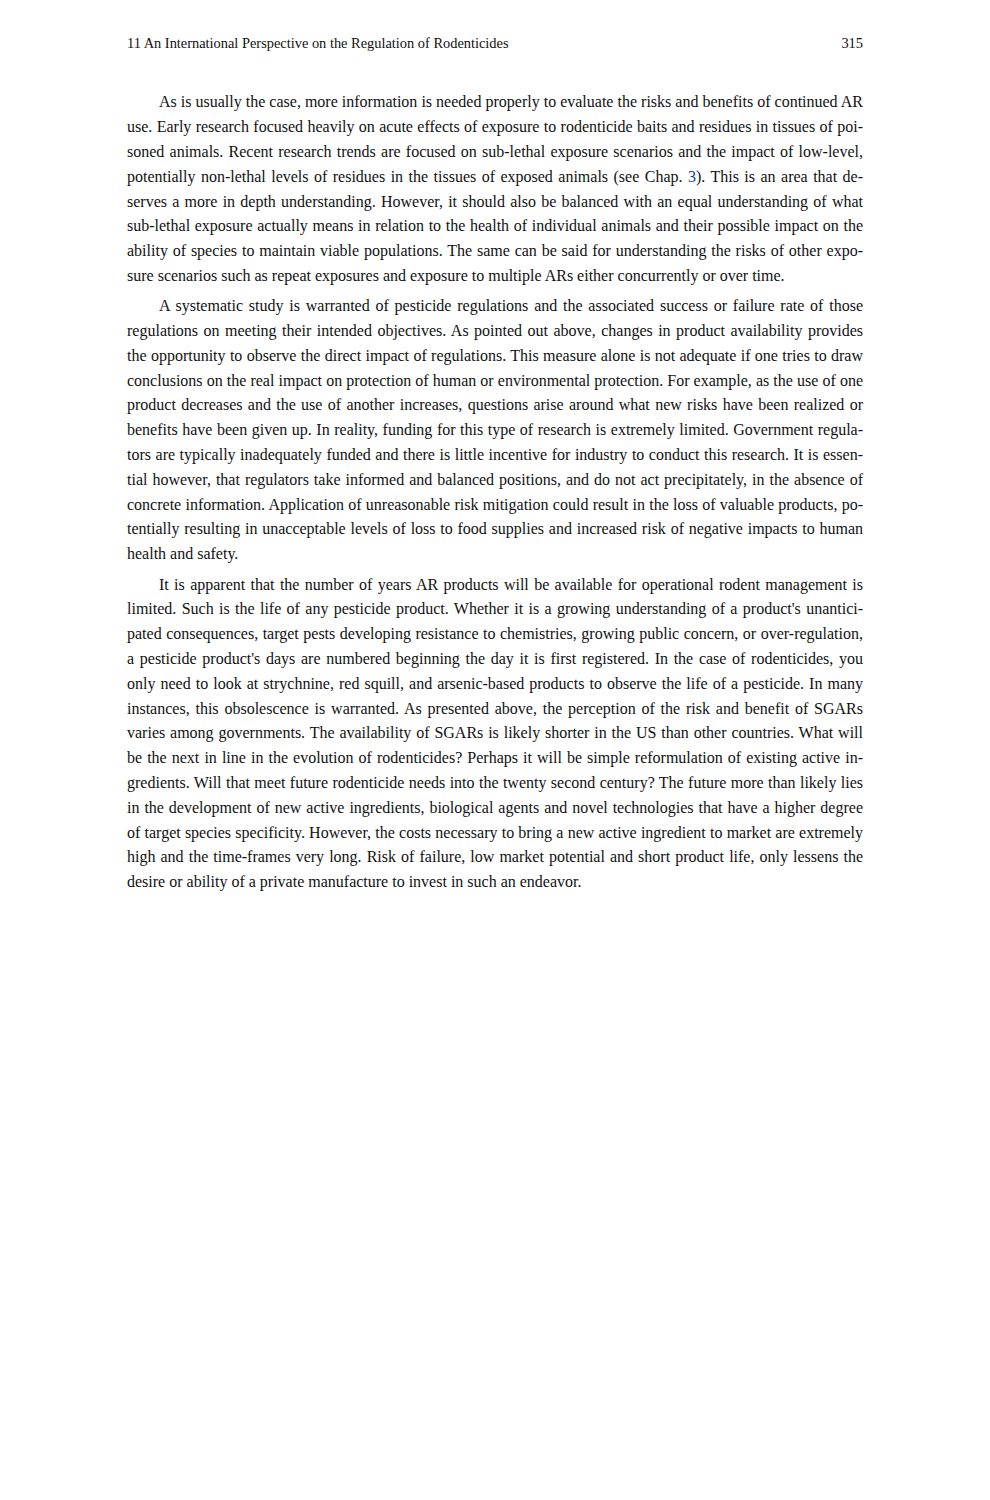11 An International Perspective on the Regulation of Rodenticides 315
As is usually the case, more information is needed properly to evaluate the risks and benefits of continued AR use. Early research focused heavily on acute effects of exposure to rodenticide baits and residues in tissues of poisoned animals. Recent research trends are focused on sub-lethal exposure scenarios and the impact of low-level, potentially non-lethal levels of residues in the tissues of exposed animals (see Chap. 3). This is an area that deserves a more in depth understanding. However, it should also be balanced with an equal understanding of what sub-lethal exposure actually means in relation to the health of individual animals and their possible impact on the ability of species to maintain viable populations. The same can be said for understanding the risks of other exposure scenarios such as repeat exposures and exposure to multiple ARs either concurrently or over time.
A systematic study is warranted of pesticide regulations and the associated success or failure rate of those regulations on meeting their intended objectives. As pointed out above, changes in product availability provides the opportunity to observe the direct impact of regulations. This measure alone is not adequate if one tries to draw conclusions on the real impact on protection of human or environmental protection. For example, as the use of one product decreases and the use of another increases, questions arise around what new risks have been realized or benefits have been given up. In reality, funding for this type of research is extremely limited. Government regulators are typically inadequately funded and there is little incentive for industry to conduct this research. It is essential however, that regulators take informed and balanced positions, and do not act precipitately, in the absence of concrete information. Application of unreasonable risk mitigation could result in the loss of valuable products, potentially resulting in unacceptable levels of loss to food supplies and increased risk of negative impacts to human health and safety.
It is apparent that the number of years AR products will be available for operational rodent management is limited. Such is the life of any pesticide product. Whether it is a growing understanding of a product's unanticipated consequences, target pests developing resistance to chemistries, growing public concern, or over-regulation, a pesticide product's days are numbered beginning the day it is first registered. In the case of rodenticides, you only need to look at strychnine, red squill, and arsenic-based products to observe the life of a pesticide. In many instances, this obsolescence is warranted. As presented above, the perception of the risk and benefit of SGARs varies among governments. The availability of SGARs is likely shorter in the US than other countries. What will be the next in line in the evolution of rodenticides? Perhaps it will be simple reformulation of existing active ingredients. Will that meet future rodenticide needs into the twenty second century? The future more than likely lies in the development of new active ingredients, biological agents and novel technologies that have a higher degree of target species specificity. However, the costs necessary to bring a new active ingredient to market are extremely high and the time-frames very long. Risk of failure, low market potential and short product life, only lessens the desire or ability of a private manufacture to invest in such an endeavor.